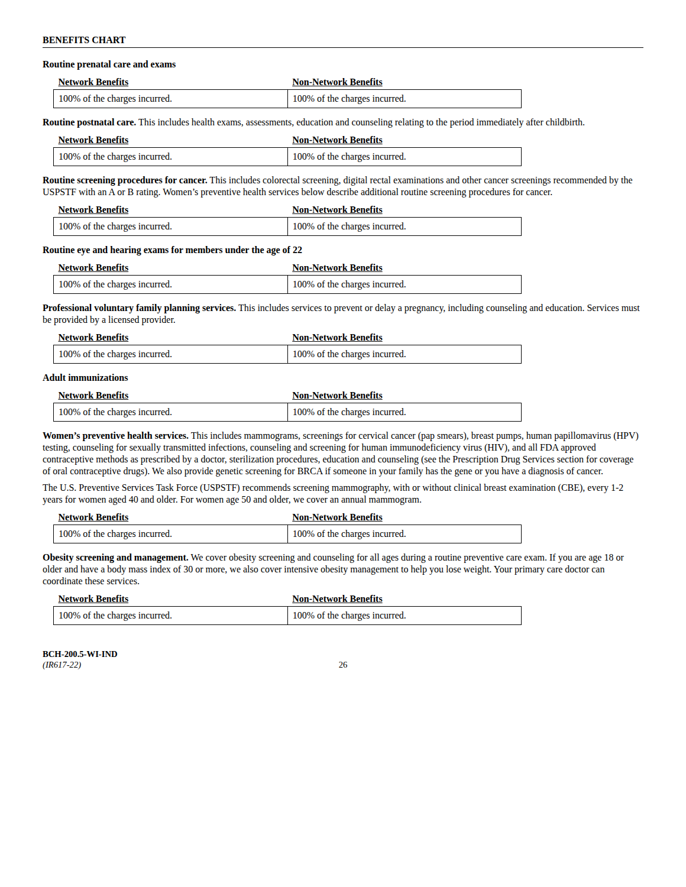BENEFITS CHART
Routine prenatal care and exams
| Network Benefits | Non-Network Benefits |
| 100% of the charges incurred. | 100% of the charges incurred. |
Routine postnatal care. This includes health exams, assessments, education and counseling relating to the period immediately after childbirth.
| Network Benefits | Non-Network Benefits |
| 100% of the charges incurred. | 100% of the charges incurred. |
Routine screening procedures for cancer. This includes colorectal screening, digital rectal examinations and other cancer screenings recommended by the USPSTF with an A or B rating. Women’s preventive health services below describe additional routine screening procedures for cancer.
| Network Benefits | Non-Network Benefits |
| 100% of the charges incurred. | 100% of the charges incurred. |
Routine eye and hearing exams for members under the age of 22
| Network Benefits | Non-Network Benefits |
| 100% of the charges incurred. | 100% of the charges incurred. |
Professional voluntary family planning services. This includes services to prevent or delay a pregnancy, including counseling and education. Services must be provided by a licensed provider.
| Network Benefits | Non-Network Benefits |
| 100% of the charges incurred. | 100% of the charges incurred. |
Adult immunizations
| Network Benefits | Non-Network Benefits |
| 100% of the charges incurred. | 100% of the charges incurred. |
Women’s preventive health services. This includes mammograms, screenings for cervical cancer (pap smears), breast pumps, human papillomavirus (HPV) testing, counseling for sexually transmitted infections, counseling and screening for human immunodeficiency virus (HIV), and all FDA approved contraceptive methods as prescribed by a doctor, sterilization procedures, education and counseling (see the Prescription Drug Services section for coverage of oral contraceptive drugs). We also provide genetic screening for BRCA if someone in your family has the gene or you have a diagnosis of cancer.
The U.S. Preventive Services Task Force (USPSTF) recommends screening mammography, with or without clinical breast examination (CBE), every 1-2 years for women aged 40 and older. For women age 50 and older, we cover an annual mammogram.
| Network Benefits | Non-Network Benefits |
| 100% of the charges incurred. | 100% of the charges incurred. |
Obesity screening and management. We cover obesity screening and counseling for all ages during a routine preventive care exam. If you are age 18 or older and have a body mass index of 30 or more, we also cover intensive obesity management to help you lose weight. Your primary care doctor can coordinate these services.
| Network Benefits | Non-Network Benefits |
| 100% of the charges incurred. | 100% of the charges incurred. |
BCH-200.5-WI-IND
(IR617-22)
26